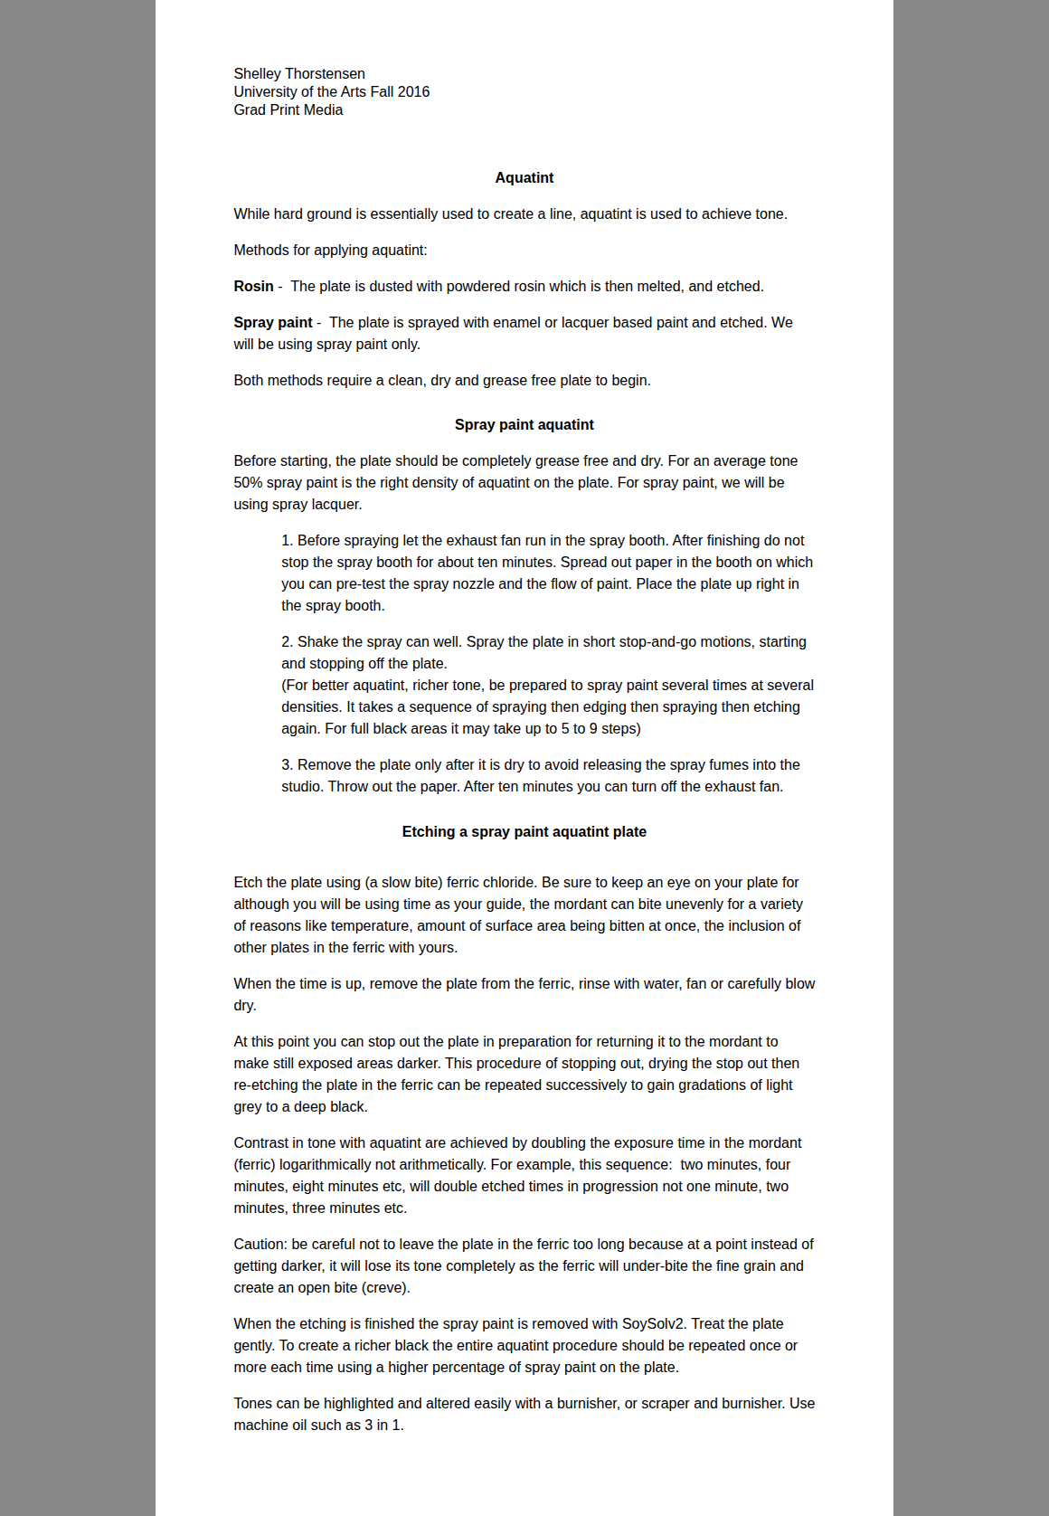Shelley Thorstensen
University of the Arts Fall 2016
Grad Print Media
Aquatint
While hard ground is essentially used to create a line, aquatint is used to achieve tone.
Methods for applying aquatint:
Rosin - The plate is dusted with powdered rosin which is then melted, and etched.
Spray paint - The plate is sprayed with enamel or lacquer based paint and etched. We will be using spray paint only.
Both methods require a clean, dry and grease free plate to begin.
Spray paint aquatint
Before starting, the plate should be completely grease free and dry. For an average tone 50% spray paint is the right density of aquatint on the plate. For spray paint, we will be using spray lacquer.
1. Before spraying let the exhaust fan run in the spray booth. After finishing do not stop the spray booth for about ten minutes. Spread out paper in the booth on which you can pre-test the spray nozzle and the flow of paint. Place the plate up right in the spray booth.
2. Shake the spray can well. Spray the plate in short stop-and-go motions, starting and stopping off the plate.
(For better aquatint, richer tone, be prepared to spray paint several times at several densities. It takes a sequence of spraying then edging then spraying then etching again. For full black areas it may take up to 5 to 9 steps)
3. Remove the plate only after it is dry to avoid releasing the spray fumes into the studio. Throw out the paper. After ten minutes you can turn off the exhaust fan.
Etching a spray paint aquatint plate
Etch the plate using (a slow bite) ferric chloride. Be sure to keep an eye on your plate for although you will be using time as your guide, the mordant can bite unevenly for a variety of reasons like temperature, amount of surface area being bitten at once, the inclusion of other plates in the ferric with yours.
When the time is up, remove the plate from the ferric, rinse with water, fan or carefully blow dry.
At this point you can stop out the plate in preparation for returning it to the mordant to make still exposed areas darker. This procedure of stopping out, drying the stop out then re-etching the plate in the ferric can be repeated successively to gain gradations of light grey to a deep black.
Contrast in tone with aquatint are achieved by doubling the exposure time in the mordant (ferric) logarithmically not arithmetically. For example, this sequence: two minutes, four minutes, eight minutes etc, will double etched times in progression not one minute, two minutes, three minutes etc.
Caution: be careful not to leave the plate in the ferric too long because at a point instead of getting darker, it will lose its tone completely as the ferric will under-bite the fine grain and create an open bite (creve).
When the etching is finished the spray paint is removed with SoySolv2. Treat the plate gently. To create a richer black the entire aquatint procedure should be repeated once or more each time using a higher percentage of spray paint on the plate.
Tones can be highlighted and altered easily with a burnisher, or scraper and burnisher. Use machine oil such as 3 in 1.